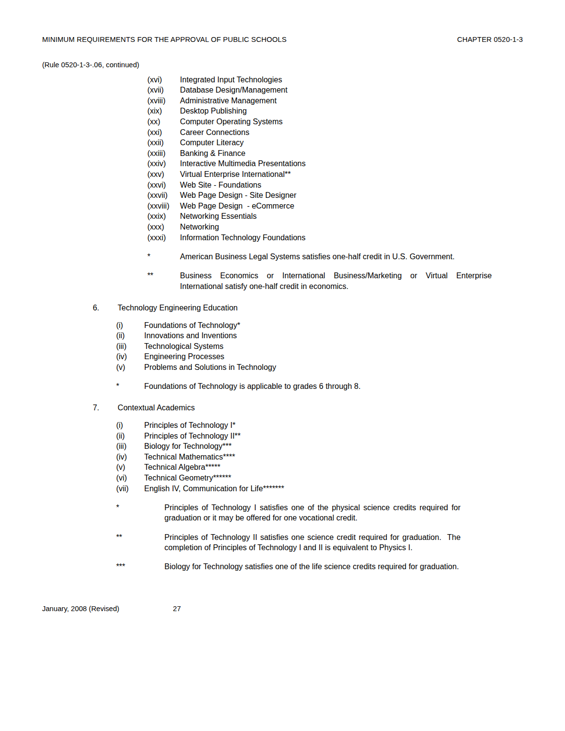MINIMUM REQUIREMENTS FOR THE APPROVAL OF PUBLIC SCHOOLS CHAPTER 0520-1-3
(Rule 0520-1-3-.06, continued)
(xvi) Integrated Input Technologies
(xvii) Database Design/Management
(xviii) Administrative Management
(xix) Desktop Publishing
(xx) Computer Operating Systems
(xxi) Career Connections
(xxii) Computer Literacy
(xxiii) Banking & Finance
(xxiv) Interactive Multimedia Presentations
(xxv) Virtual Enterprise International**
(xxvi) Web Site - Foundations
(xxvii) Web Page Design - Site Designer
(xxviii) Web Page Design - eCommerce
(xxix) Networking Essentials
(xxx) Networking
(xxxi) Information Technology Foundations
* American Business Legal Systems satisfies one-half credit in U.S. Government.
** Business Economics or International Business/Marketing or Virtual Enterprise International satisfy one-half credit in economics.
6. Technology Engineering Education
(i) Foundations of Technology*
(ii) Innovations and Inventions
(iii) Technological Systems
(iv) Engineering Processes
(v) Problems and Solutions in Technology
* Foundations of Technology is applicable to grades 6 through 8.
7. Contextual Academics
(i) Principles of Technology I*
(ii) Principles of Technology II**
(iii) Biology for Technology***
(iv) Technical Mathematics****
(v) Technical Algebra*****
(vi) Technical Geometry******
(vii) English IV, Communication for Life*******
* Principles of Technology I satisfies one of the physical science credits required for graduation or it may be offered for one vocational credit.
** Principles of Technology II satisfies one science credit required for graduation. The completion of Principles of Technology I and II is equivalent to Physics I.
*** Biology for Technology satisfies one of the life science credits required for graduation.
January, 2008 (Revised) 27